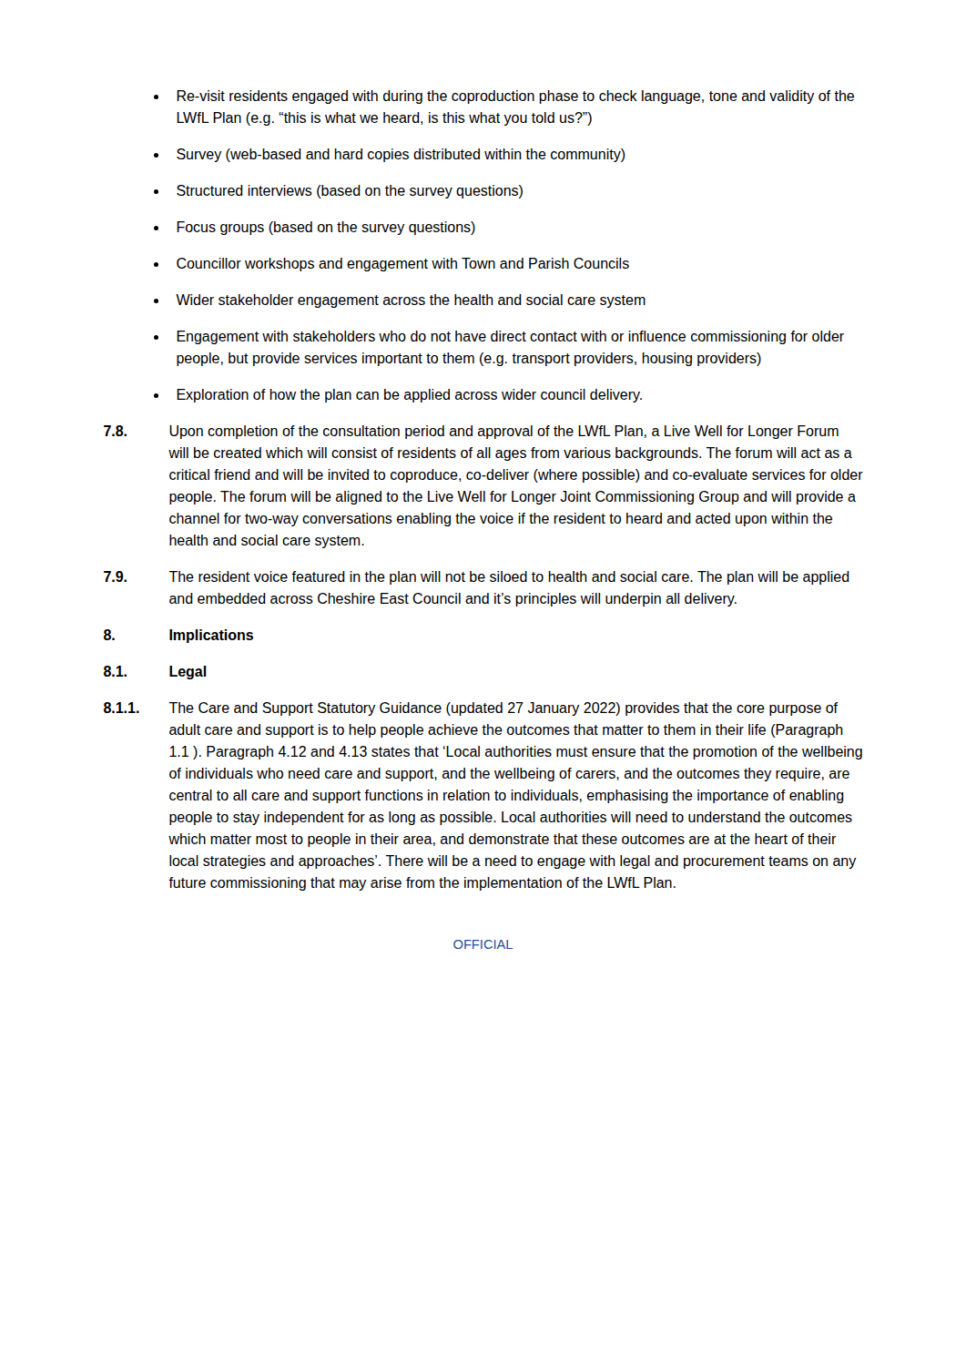Re-visit residents engaged with during the coproduction phase to check language, tone and validity of the LWfL Plan (e.g. “this is what we heard, is this what you told us?”)
Survey (web-based and hard copies distributed within the community)
Structured interviews (based on the survey questions)
Focus groups (based on the survey questions)
Councillor workshops and engagement with Town and Parish Councils
Wider stakeholder engagement across the health and social care system
Engagement with stakeholders who do not have direct contact with or influence commissioning for older people, but provide services important to them (e.g. transport providers, housing providers)
Exploration of how the plan can be applied across wider council delivery.
7.8.
Upon completion of the consultation period and approval of the LWfL Plan, a Live Well for Longer Forum will be created which will consist of residents of all ages from various backgrounds. The forum will act as a critical friend and will be invited to coproduce, co-deliver (where possible) and co-evaluate services for older people. The forum will be aligned to the Live Well for Longer Joint Commissioning Group and will provide a channel for two-way conversations enabling the voice if the resident to heard and acted upon within the health and social care system.
7.9.
The resident voice featured in the plan will not be siloed to health and social care. The plan will be applied and embedded across Cheshire East Council and it’s principles will underpin all delivery.
8.
Implications
8.1.
Legal
8.1.1.
The Care and Support Statutory Guidance (updated 27 January 2022) provides that the core purpose of adult care and support is to help people achieve the outcomes that matter to them in their life (Paragraph 1.1 ). Paragraph 4.12 and 4.13 states that ‘Local authorities must ensure that the promotion of the wellbeing of individuals who need care and support, and the wellbeing of carers, and the outcomes they require, are central to all care and support functions in relation to individuals, emphasising the importance of enabling people to stay independent for as long as possible. Local authorities will need to understand the outcomes which matter most to people in their area, and demonstrate that these outcomes are at the heart of their local strategies and approaches’. There will be a need to engage with legal and procurement teams on any future commissioning that may arise from the implementation of the LWfL Plan.
OFFICIAL